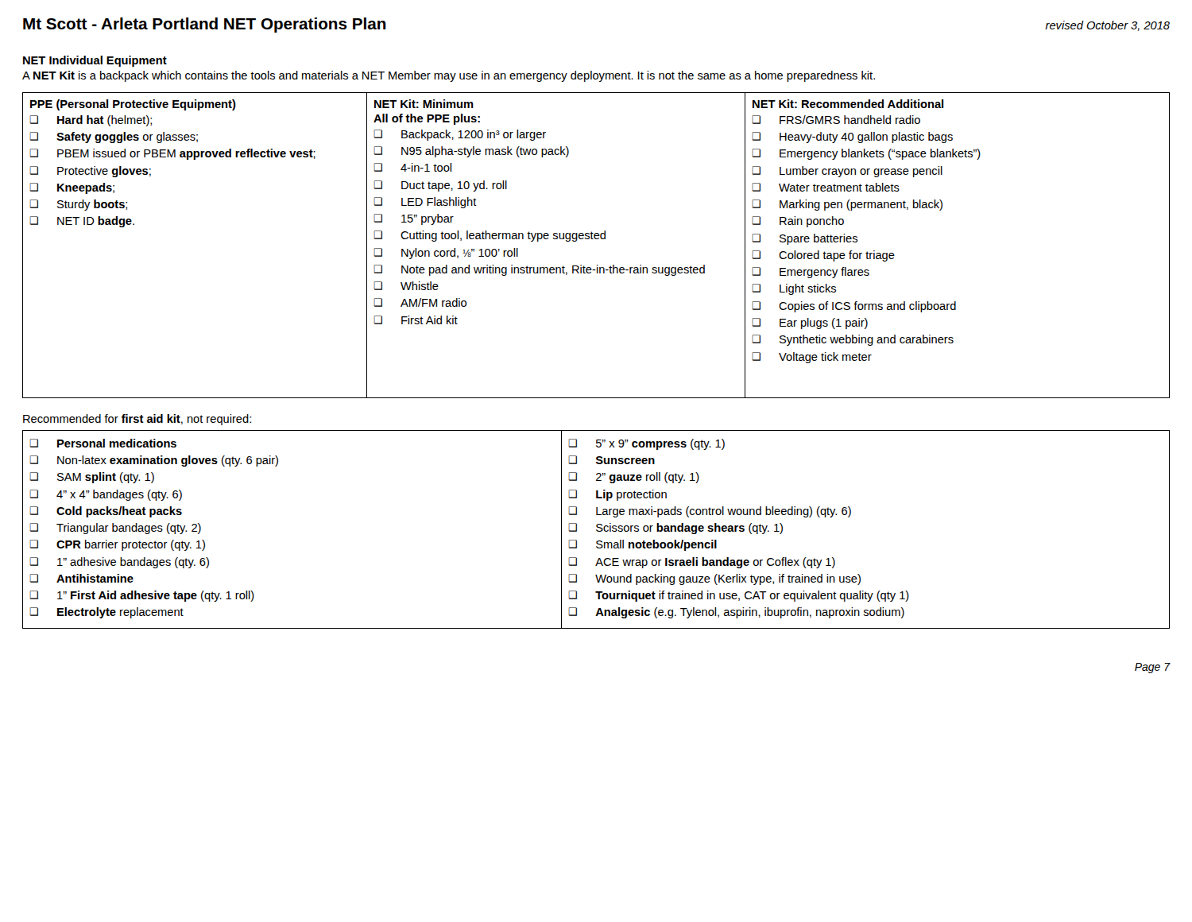Mt Scott - Arleta Portland NET Operations Plan
revised October 3, 2018
NET Individual Equipment
A NET Kit is a backpack which contains the tools and materials a NET Member may use in an emergency deployment. It is not the same as a home preparedness kit.
| PPE (Personal Protective Equipment) Hard hat (helmet); Safety goggles or glasses; PBEM issued or PBEM approved reflective vest ; Protective gloves ; Kneepads ; Sturdy boots ; NET ID badge . | NET Kit: Minimum All of the PPE plus: Backpack, 1200 in³ or larger N95 alpha-style mask (two pack) 4-in-1 tool Duct tape, 10 yd. roll LED Flashlight 15” prybar Cutting tool, leatherman type suggested Nylon cord, ⅛ ” 100’ roll Note pad and writing instrument, Rite-in-the-rain suggested Whistle AM/FM radio First Aid kit | NET Kit: Recommended Additional FRS/GMRS handheld radio Heavy-duty 40 gallon plastic bags Emergency blankets (“space blankets”) Lumber crayon or grease pencil Water treatment tablets Marking pen (permanent, black) Rain poncho Spare batteries Colored tape for triage Emergency flares Light sticks Copies of ICS forms and clipboard Ear plugs (1 pair) Synthetic webbing and carabiners Voltage tick meter |
Recommended for first aid kit, not required:
| Personal medications Non-latex examination gloves (qty. 6 pair) SAM splint (qty. 1) 4” x 4” bandages (qty. 6) Cold packs/heat packs Triangular bandages (qty. 2) CPR barrier protector (qty. 1) 1” adhesive bandages (qty. 6) Antihistamine 1” First Aid adhesive tape (qty. 1 roll) Electrolyte replacement | 5” x 9” compress (qty. 1) Sunscreen 2” gauze roll (qty. 1) Lip protection Large maxi-pads (control wound bleeding) (qty. 6) Scissors or bandage shears (qty. 1) Small notebook/pencil ACE wrap or Israeli bandage or Coflex (qty 1) Wound packing gauze (Kerlix type, if trained in use) Tourniquet if trained in use, CAT or equivalent quality (qty 1) Analgesic (e.g. Tylenol, aspirin, ibuprofin, naproxin sodium) |
Page 7